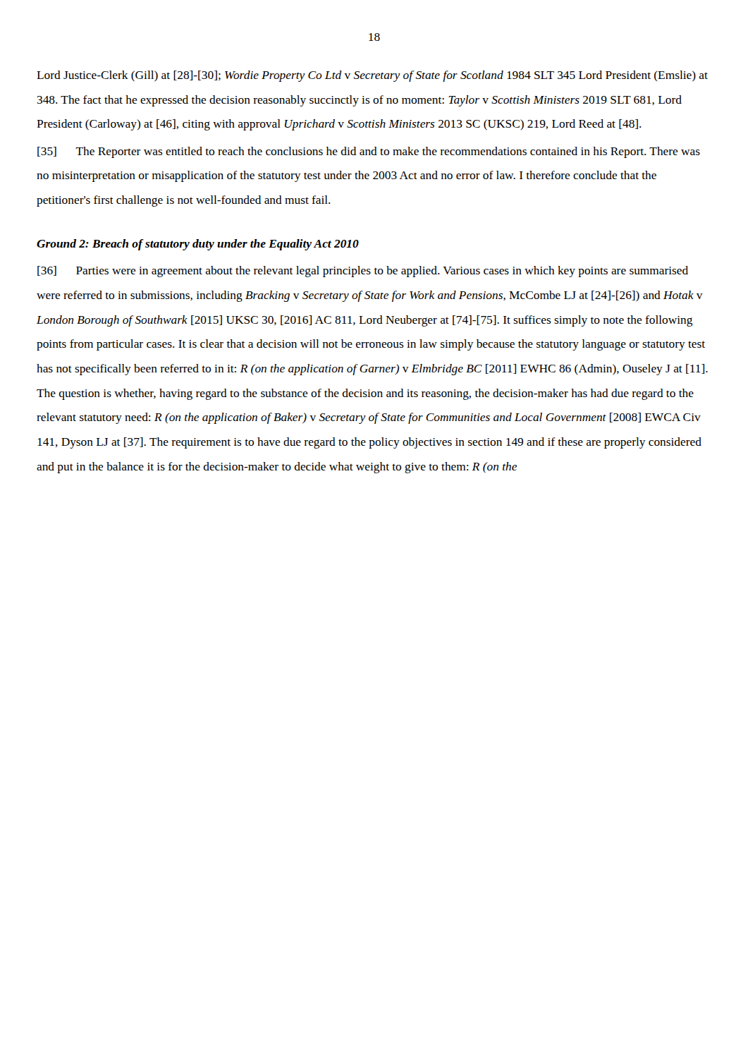18
Lord Justice-Clerk (Gill) at [28]-[30]; Wordie Property Co Ltd v Secretary of State for Scotland 1984 SLT 345 Lord President (Emslie) at 348. The fact that he expressed the decision reasonably succinctly is of no moment: Taylor v Scottish Ministers 2019 SLT 681, Lord President (Carloway) at [46], citing with approval Uprichard v Scottish Ministers 2013 SC (UKSC) 219, Lord Reed at [48].
[35] The Reporter was entitled to reach the conclusions he did and to make the recommendations contained in his Report. There was no misinterpretation or misapplication of the statutory test under the 2003 Act and no error of law. I therefore conclude that the petitioner's first challenge is not well-founded and must fail.
Ground 2: Breach of statutory duty under the Equality Act 2010
[36] Parties were in agreement about the relevant legal principles to be applied. Various cases in which key points are summarised were referred to in submissions, including Bracking v Secretary of State for Work and Pensions, McCombe LJ at [24]-[26]) and Hotak v London Borough of Southwark [2015] UKSC 30, [2016] AC 811, Lord Neuberger at [74]-[75]. It suffices simply to note the following points from particular cases. It is clear that a decision will not be erroneous in law simply because the statutory language or statutory test has not specifically been referred to in it: R (on the application of Garner) v Elmbridge BC [2011] EWHC 86 (Admin), Ouseley J at [11]. The question is whether, having regard to the substance of the decision and its reasoning, the decision-maker has had due regard to the relevant statutory need: R (on the application of Baker) v Secretary of State for Communities and Local Government [2008] EWCA Civ 141, Dyson LJ at [37]. The requirement is to have due regard to the policy objectives in section 149 and if these are properly considered and put in the balance it is for the decision-maker to decide what weight to give to them: R (on the